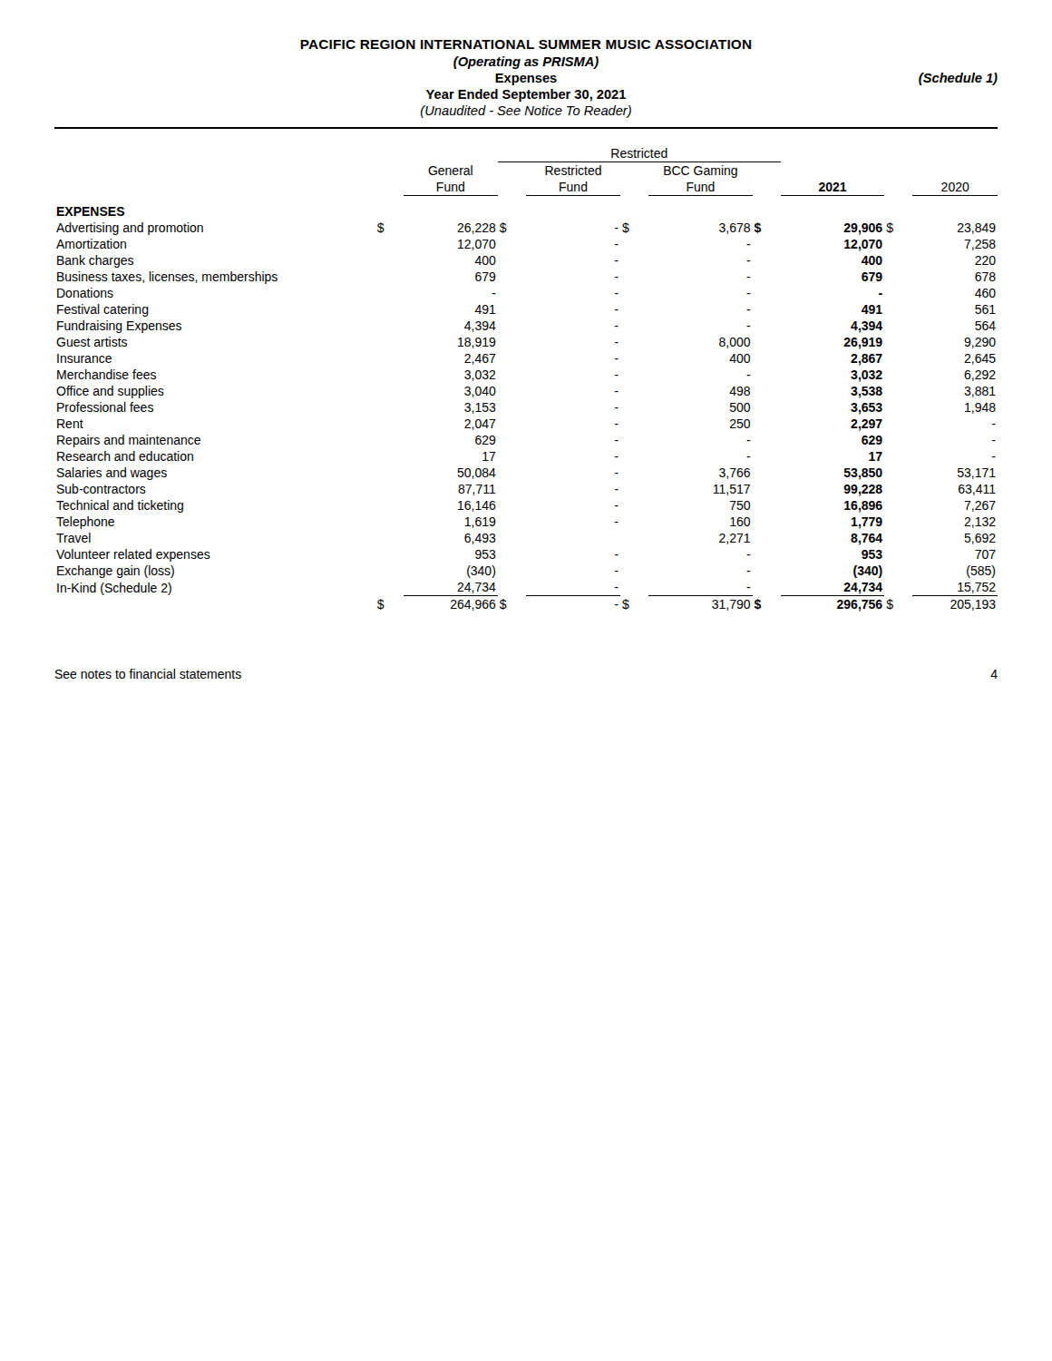PACIFIC REGION INTERNATIONAL SUMMER MUSIC ASSOCIATION
(Operating as PRISMA)
Expenses (Schedule 1)
Year Ended September 30, 2021
(Unaudited - See Notice To Reader)
| | | | Restricted | | | |
| | | General | | Restricted | | BCC Gaming | | | | |
| | | Fund | | Fund | | Fund | | 2021 | | 2020 |
| EXPENSES | |
| Advertising and promotion | $ | 26,228 | $ | - | $ | 3,678 | $ | 29,906 | $ | 23,849 |
| Amortization | | 12,070 | | - | | - | | 12,070 | | 7,258 |
| Bank charges | | 400 | | - | | - | | 400 | | 220 |
| Business taxes, licenses, memberships | | 679 | | - | | - | | 679 | | 678 |
| Donations | | - | | - | | - | | - | | 460 |
| Festival catering | | 491 | | - | | - | | 491 | | 561 |
| Fundraising Expenses | | 4,394 | | - | | - | | 4,394 | | 564 |
| Guest artists | | 18,919 | | - | | 8,000 | | 26,919 | | 9,290 |
| Insurance | | 2,467 | | - | | 400 | | 2,867 | | 2,645 |
| Merchandise fees | | 3,032 | | - | | - | | 3,032 | | 6,292 |
| Office and supplies | | 3,040 | | - | | 498 | | 3,538 | | 3,881 |
| Professional fees | | 3,153 | | - | | 500 | | 3,653 | | 1,948 |
| Rent | | 2,047 | | - | | 250 | | 2,297 | | - |
| Repairs and maintenance | | 629 | | - | | - | | 629 | | - |
| Research and education | | 17 | | - | | - | | 17 | | - |
| Salaries and wages | | 50,084 | | - | | 3,766 | | 53,850 | | 53,171 |
| Sub-contractors | | 87,711 | | - | | 11,517 | | 99,228 | | 63,411 |
| Technical and ticketing | | 16,146 | | - | | 750 | | 16,896 | | 7,267 |
| Telephone | | 1,619 | | - | | 160 | | 1,779 | | 2,132 |
| Travel | | 6,493 | | | | 2,271 | | 8,764 | | 5,692 |
| Volunteer related expenses | | 953 | | - | | - | | 953 | | 707 |
| Exchange gain (loss) | | (340) | | - | | - | | (340) | | (585) |
| In-Kind (Schedule 2) | | 24,734 | | - | | - | | 24,734 | | 15,752 |
| | $ | 264,966 | $ | - | $ | 31,790 | $ | 296,756 | $ | 205,193 |
See notes to financial statements 4